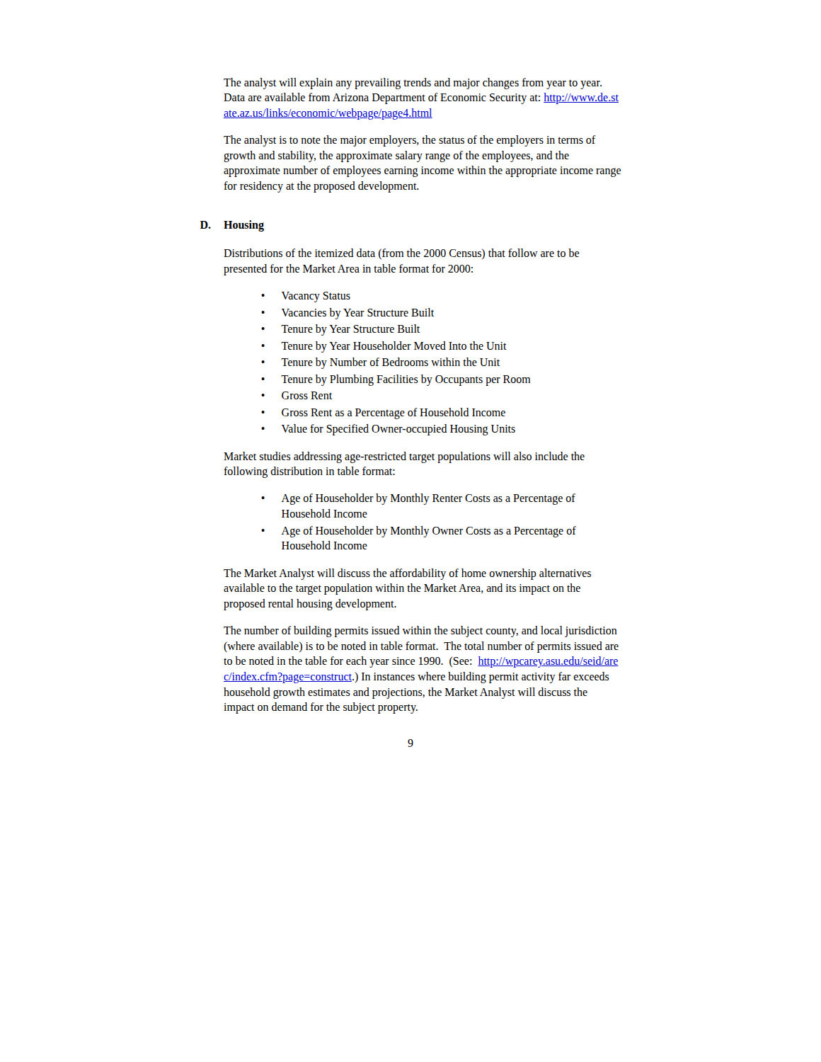The analyst will explain any prevailing trends and major changes from year to year. Data are available from Arizona Department of Economic Security at: http://www.de.state.az.us/links/economic/webpage/page4.html
The analyst is to note the major employers, the status of the employers in terms of growth and stability, the approximate salary range of the employees, and the approximate number of employees earning income within the appropriate income range for residency at the proposed development.
D. Housing
Distributions of the itemized data (from the 2000 Census) that follow are to be presented for the Market Area in table format for 2000:
Vacancy Status
Vacancies by Year Structure Built
Tenure by Year Structure Built
Tenure by Year Householder Moved Into the Unit
Tenure by Number of Bedrooms within the Unit
Tenure by Plumbing Facilities by Occupants per Room
Gross Rent
Gross Rent as a Percentage of Household Income
Value for Specified Owner-occupied Housing Units
Market studies addressing age-restricted target populations will also include the following distribution in table format:
Age of Householder by Monthly Renter Costs as a Percentage of Household Income
Age of Householder by Monthly Owner Costs as a Percentage of Household Income
The Market Analyst will discuss the affordability of home ownership alternatives available to the target population within the Market Area, and its impact on the proposed rental housing development.
The number of building permits issued within the subject county, and local jurisdiction (where available) is to be noted in table format. The total number of permits issued are to be noted in the table for each year since 1990. (See: http://wpcarey.asu.edu/seid/arec/index.cfm?page=construct.) In instances where building permit activity far exceeds household growth estimates and projections, the Market Analyst will discuss the impact on demand for the subject property.
9